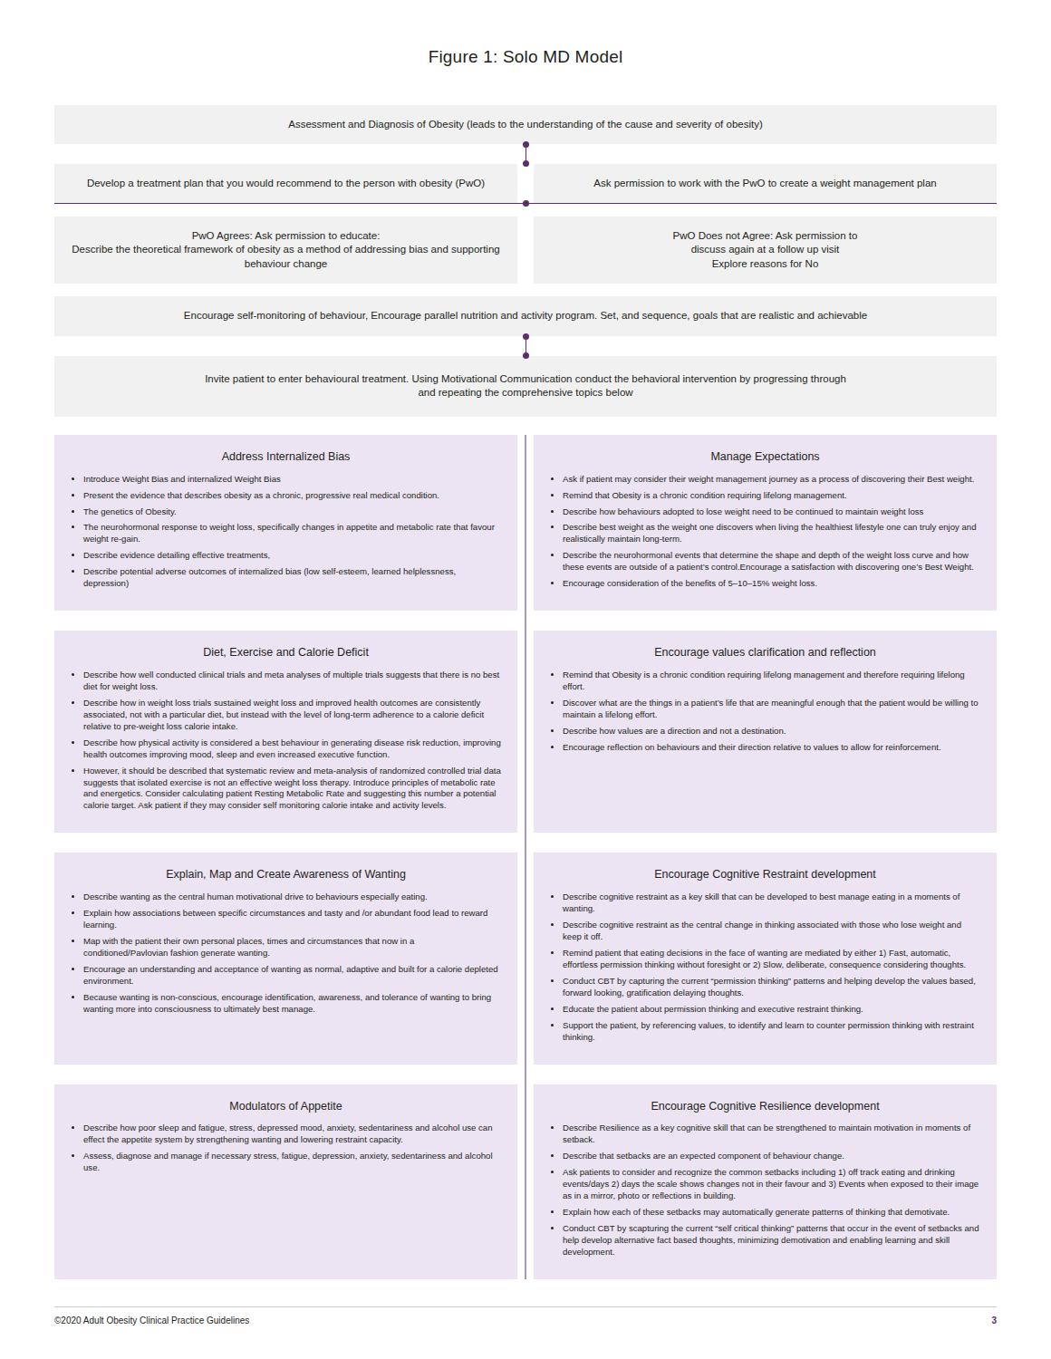Figure 1: Solo MD Model
Assessment and Diagnosis of Obesity (leads to the understanding of the cause and severity of obesity)
Develop a treatment plan that you would recommend to the person with obesity (PwO)
Ask permission to work with the PwO to create a weight management plan
PwO Agrees: Ask permission to educate:
Describe the theoretical framework of obesity as a method of addressing bias and supporting behaviour change
PwO Does not Agree: Ask permission to
discuss again at a follow up visit
Explore reasons for No
Encourage self-monitoring of behaviour, Encourage parallel nutrition and activity program. Set, and sequence, goals that are realistic and achievable
Invite patient to enter behavioural treatment. Using Motivational Communication conduct the behavioral intervention by progressing through
and repeating the comprehensive topics below
Address Internalized Bias
Introduce Weight Bias and internalized Weight Bias
Present the evidence that describes obesity as a chronic, progressive real medical condition.
The genetics of Obesity.
The neurohormonal response to weight loss, specifically changes in appetite and metabolic rate that favour weight re-gain.
Describe evidence detailing effective treatments,
Describe potential adverse outcomes of internalized bias (low self-esteem, learned helplessness, depression)
Manage Expectations
Ask if patient may consider their weight management journey as a process of discovering their Best weight.
Remind that Obesity is a chronic condition requiring lifelong management.
Describe how behaviours adopted to lose weight need to be continued to maintain weight loss
Describe best weight as the weight one discovers when living the healthiest lifestyle one can truly enjoy and realistically maintain long-term.
Describe the neurohormonal events that determine the shape and depth of the weight loss curve and how these events are outside of a patient’s control.Encourage a satisfaction with discovering one’s Best Weight.
Encourage consideration of the benefits of 5–10–15% weight loss.
Diet, Exercise and Calorie Deficit
Describe how well conducted clinical trials and meta analyses of multiple trials suggests that there is no best diet for weight loss.
Describe how in weight loss trials sustained weight loss and improved health outcomes are consistently associated, not with a particular diet, but instead with the level of long-term adherence to a calorie deficit relative to pre-weight loss calorie intake.
Describe how physical activity is considered a best behaviour in generating disease risk reduction, improving health outcomes improving mood, sleep and even increased executive function.
However, it should be described that systematic review and meta-analysis of randomized controlled trial data suggests that isolated exercise is not an effective weight loss therapy. Introduce principles of metabolic rate and energetics. Consider calculating patient Resting Metabolic Rate and suggesting this number a potential calorie target. Ask patient if they may consider self monitoring calorie intake and activity levels.
Encourage values clarification and reflection
Remind that Obesity is a chronic condition requiring lifelong management and therefore requiring lifelong effort.
Discover what are the things in a patient’s life that are meaningful enough that the patient would be willing to maintain a lifelong effort.
Describe how values are a direction and not a destination.
Encourage reflection on behaviours and their direction relative to values to allow for reinforcement.
Explain, Map and Create Awareness of Wanting
Describe wanting as the central human motivational drive to behaviours especially eating.
Explain how associations between specific circumstances and tasty and /or abundant food lead to reward learning.
Map with the patient their own personal places, times and circumstances that now in a conditioned/Pavlovian fashion generate wanting.
Encourage an understanding and acceptance of wanting as normal, adaptive and built for a calorie depleted environment.
Because wanting is non-conscious, encourage identification, awareness, and tolerance of wanting to bring wanting more into consciousness to ultimately best manage.
Encourage Cognitive Restraint development
Describe cognitive restraint as a key skill that can be developed to best manage eating in a moments of wanting.
Describe cognitive restraint as the central change in thinking associated with those who lose weight and keep it off.
Remind patient that eating decisions in the face of wanting are mediated by either 1) Fast, automatic, effortless permission thinking without foresight or 2) Slow, deliberate, consequence considering thoughts.
Conduct CBT by capturing the current “permission thinking” patterns and helping develop the values based, forward looking, gratification delaying thoughts.
Educate the patient about permission thinking and executive restraint thinking.
Support the patient, by referencing values, to identify and learn to counter permission thinking with restraint thinking.
Modulators of Appetite
Describe how poor sleep and fatigue, stress, depressed mood, anxiety, sedentariness and alcohol use can effect the appetite system by strengthening wanting and lowering restraint capacity.
Assess, diagnose and manage if necessary stress, fatigue, depression, anxiety, sedentariness and alcohol use.
Encourage Cognitive Resilience development
Describe Resilience as a key cognitive skill that can be strengthened to maintain motivation in moments of setback.
Describe that setbacks are an expected component of behaviour change.
Ask patients to consider and recognize the common setbacks including 1) off track eating and drinking events/days 2) days the scale shows changes not in their favour and 3) Events when exposed to their image as in a mirror, photo or reflections in building.
Explain how each of these setbacks may automatically generate patterns of thinking that demotivate.
Conduct CBT by scapturing the current “self critical thinking” patterns that occur in the event of setbacks and help develop alternative fact based thoughts, minimizing demotivation and enabling learning and skill development.
©2020 Adult Obesity Clinical Practice Guidelines
3